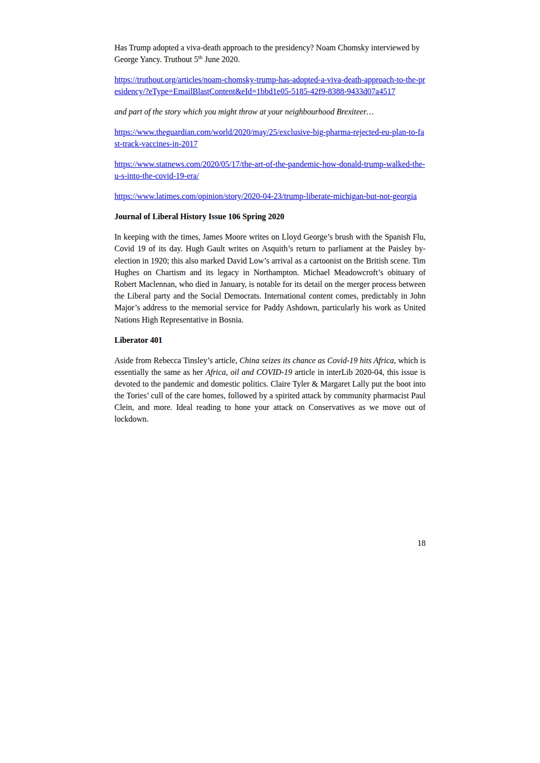Has Trump adopted a viva-death approach to the presidency? Noam Chomsky interviewed by George Yancy. Truthout 5th June 2020.
https://truthout.org/articles/noam-chomsky-trump-has-adopted-a-viva-death-approach-to-the-presidency/?eType=EmailBlastContent&eId=1bbd1e05-5185-42f9-8388-9433d07a4517
and part of the story which you might throw at your neighbourhood Brexiteer…
https://www.theguardian.com/world/2020/may/25/exclusive-big-pharma-rejected-eu-plan-to-fast-track-vaccines-in-2017
https://www.statnews.com/2020/05/17/the-art-of-the-pandemic-how-donald-trump-walked-the-u-s-into-the-covid-19-era/
https://www.latimes.com/opinion/story/2020-04-23/trump-liberate-michigan-but-not-georgia
Journal of Liberal History Issue 106 Spring 2020
In keeping with the times, James Moore writes on Lloyd George’s brush with the Spanish Flu, Covid 19 of its day. Hugh Gault writes on Asquith’s return to parliament at the Paisley by-election in 1920; this also marked David Low’s arrival as a cartoonist on the British scene. Tim Hughes on Chartism and its legacy in Northampton. Michael Meadowcroft’s obituary of Robert Maclennan, who died in January, is notable for its detail on the merger process between the Liberal party and the Social Democrats. International content comes, predictably in John Major’s address to the memorial service for Paddy Ashdown, particularly his work as United Nations High Representative in Bosnia.
Liberator 401
Aside from Rebecca Tinsley’s article, China seizes its chance as Covid-19 hits Africa, which is essentially the same as her Africa, oil and COVID-19 article in interLib 2020-04, this issue is devoted to the pandemic and domestic politics. Claire Tyler & Margaret Lally put the boot into the Tories’ cull of the care homes, followed by a spirited attack by community pharmacist Paul Clein, and more. Ideal reading to hone your attack on Conservatives as we move out of lockdown.
18